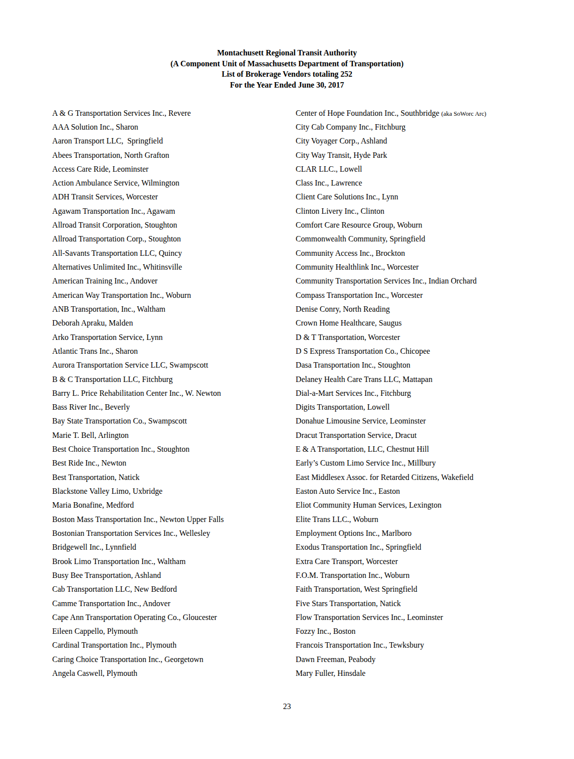Montachusett Regional Transit Authority
(A Component Unit of Massachusetts Department of Transportation)
List of Brokerage Vendors totaling 252
For the Year Ended June 30, 2017
A & G Transportation Services Inc., Revere
AAA Solution Inc., Sharon
Aaron Transport LLC, Springfield
Abees Transportation, North Grafton
Access Care Ride, Leominster
Action Ambulance Service, Wilmington
ADH Transit Services, Worcester
Agawam Transportation Inc., Agawam
Allroad Transit Corporation, Stoughton
Allroad Transportation Corp., Stoughton
All-Savants Transportation LLC, Quincy
Alternatives Unlimited Inc., Whitinsville
American Training Inc., Andover
American Way Transportation Inc., Woburn
ANB Transportation, Inc., Waltham
Deborah Apraku, Malden
Arko Transportation Service, Lynn
Atlantic Trans Inc., Sharon
Aurora Transportation Service LLC, Swampscott
B & C Transportation LLC, Fitchburg
Barry L. Price Rehabilitation Center Inc., W. Newton
Bass River Inc., Beverly
Bay State Transportation Co., Swampscott
Marie T. Bell, Arlington
Best Choice Transportation Inc., Stoughton
Best Ride Inc., Newton
Best Transportation, Natick
Blackstone Valley Limo, Uxbridge
Maria Bonafine, Medford
Boston Mass Transportation Inc., Newton Upper Falls
Bostonian Transportation Services Inc., Wellesley
Bridgewell Inc., Lynnfield
Brook Limo Transportation Inc., Waltham
Busy Bee Transportation, Ashland
Cab Transportation LLC, New Bedford
Camme Transportation Inc., Andover
Cape Ann Transportation Operating Co., Gloucester
Eileen Cappello, Plymouth
Cardinal Transportation Inc., Plymouth
Caring Choice Transportation Inc., Georgetown
Angela Caswell, Plymouth
Center of Hope Foundation Inc., Southbridge (aka SoWorc Arc)
City Cab Company Inc., Fitchburg
City Voyager Corp., Ashland
City Way Transit, Hyde Park
CLAR LLC., Lowell
Class Inc., Lawrence
Client Care Solutions Inc., Lynn
Clinton Livery Inc., Clinton
Comfort Care Resource Group, Woburn
Commonwealth Community, Springfield
Community Access Inc., Brockton
Community Healthlink Inc., Worcester
Community Transportation Services Inc., Indian Orchard
Compass Transportation Inc., Worcester
Denise Conry, North Reading
Crown Home Healthcare, Saugus
D & T Transportation, Worcester
D S Express Transportation Co., Chicopee
Dasa Transportation Inc., Stoughton
Delaney Health Care Trans LLC, Mattapan
Dial-a-Mart Services Inc., Fitchburg
Digits Transportation, Lowell
Donahue Limousine Service, Leominster
Dracut Transportation Service, Dracut
E & A Transportation, LLC, Chestnut Hill
Early’s Custom Limo Service Inc., Millbury
East Middlesex Assoc. for Retarded Citizens, Wakefield
Easton Auto Service Inc., Easton
Eliot Community Human Services, Lexington
Elite Trans LLC., Woburn
Employment Options Inc., Marlboro
Exodus Transportation Inc., Springfield
Extra Care Transport, Worcester
F.O.M. Transportation Inc., Woburn
Faith Transportation, West Springfield
Five Stars Transportation, Natick
Flow Transportation Services Inc., Leominster
Fozzy Inc., Boston
Francois Transportation Inc., Tewksbury
Dawn Freeman, Peabody
Mary Fuller, Hinsdale
23